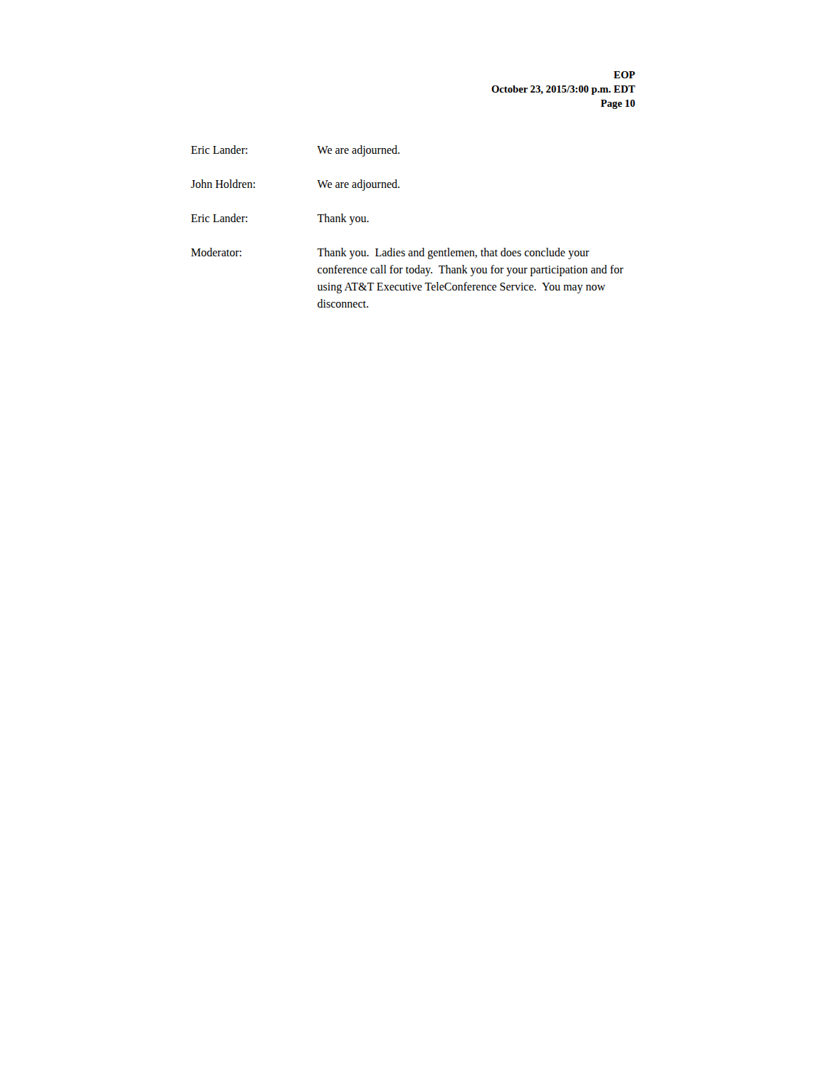EOP
October 23, 2015/3:00 p.m. EDT
Page 10
| Eric Lander: | We are adjourned. |
| John Holdren: | We are adjourned. |
| Eric Lander: | Thank you. |
| Moderator: | Thank you. Ladies and gentlemen, that does conclude your conference call for today. Thank you for your participation and for using AT&T Executive TeleConference Service. You may now disconnect. |